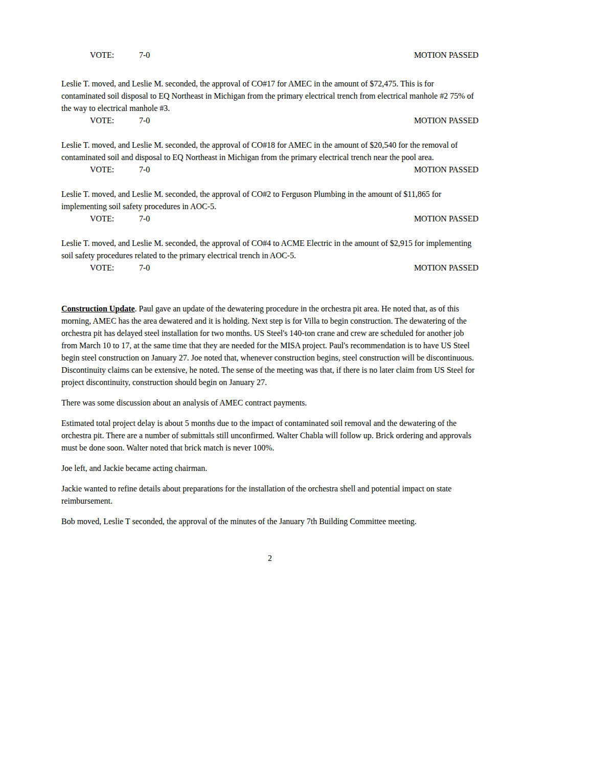VOTE: 7-0 MOTION PASSED
Leslie T. moved, and Leslie M. seconded, the approval of CO#17 for AMEC in the amount of $72,475. This is for contaminated soil disposal to EQ Northeast in Michigan from the primary electrical trench from electrical manhole #2 75% of the way to electrical manhole #3.
VOTE: 7-0 MOTION PASSED
Leslie T. moved, and Leslie M. seconded, the approval of CO#18 for AMEC in the amount of $20,540 for the removal of contaminated soil and disposal to EQ Northeast in Michigan from the primary electrical trench near the pool area.
VOTE: 7-0 MOTION PASSED
Leslie T. moved, and Leslie M. seconded, the approval of CO#2 to Ferguson Plumbing in the amount of $11,865 for implementing soil safety procedures in AOC-5.
VOTE: 7-0 MOTION PASSED
Leslie T. moved, and Leslie M. seconded, the approval of CO#4 to ACME Electric in the amount of $2,915 for implementing soil safety procedures related to the primary electrical trench in AOC-5.
VOTE: 7-0 MOTION PASSED
Construction Update. Paul gave an update of the dewatering procedure in the orchestra pit area. He noted that, as of this morning, AMEC has the area dewatered and it is holding. Next step is for Villa to begin construction. The dewatering of the orchestra pit has delayed steel installation for two months. US Steel's 140-ton crane and crew are scheduled for another job from March 10 to 17, at the same time that they are needed for the MISA project. Paul's recommendation is to have US Steel begin steel construction on January 27. Joe noted that, whenever construction begins, steel construction will be discontinuous. Discontinuity claims can be extensive, he noted. The sense of the meeting was that, if there is no later claim from US Steel for project discontinuity, construction should begin on January 27.
There was some discussion about an analysis of AMEC contract payments.
Estimated total project delay is about 5 months due to the impact of contaminated soil removal and the dewatering of the orchestra pit. There are a number of submittals still unconfirmed. Walter Chabla will follow up. Brick ordering and approvals must be done soon. Walter noted that brick match is never 100%.
Joe left, and Jackie became acting chairman.
Jackie wanted to refine details about preparations for the installation of the orchestra shell and potential impact on state reimbursement.
Bob moved, Leslie T seconded, the approval of the minutes of the January 7th Building Committee meeting.
2